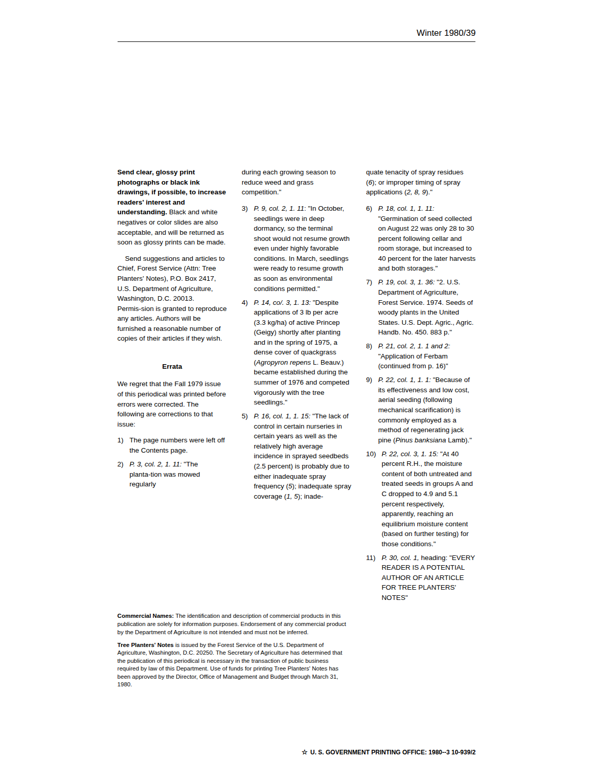Winter 1980/39
Send clear, glossy print photographs or black ink drawings, if possible, to increase readers' interest and understanding. Black and white negatives or color slides are also acceptable, and will be returned as soon as glossy prints can be made.
Send suggestions and articles to Chief, Forest Service (Attn: Tree Planters' Notes), P.O. Box 2417, U.S. Department of Agriculture, Washington, D.C. 20013. Permis‑sion is granted to reproduce any articles. Authors will be furnished a reasonable number of copies of their articles if they wish.
Errata
We regret that the Fall 1979 issue of this periodical was printed before errors were corrected. The following are corrections to that issue:
1) The page numbers were left off the Contents page.
2) P. 3, col. 2, 1. 11: "The planta‑tion was mowed regularly
during each growing season to reduce weed and grass competition."
3) P. 9, col. 2, 1. 11: "In October, seedlings were in deep dormancy, so the terminal shoot would not resume growth even under highly favorable conditions. In March, seedlings were ready to resume growth as soon as environmental conditions permitted."
4) P. 14, co/. 3, 1. 13: "Despite applications of 3 lb per acre (3.3 kg/ha) of active Princep (Geigy) shortly after planting and in the spring of 1975, a dense cover of quackgrass (Agropyron repens L. Beauv.) became established during the summer of 1976 and competed vigorously with the tree seedlings."
5) P. 16, col. 1, 1. 15: "The lack of control in certain nurseries in certain years as well as the relatively high average incidence in sprayed seedbeds (2.5 percent) is probably due to either inadequate spray frequency (5); inadequate spray coverage (1, 5); inade-
quate tenacity of spray residues (6); or improper timing of spray applications (2, 8, 9)."
6) P. 18, col. 1, 1. 11: "Germination of seed collected on August 22 was only 28 to 30 percent following cellar and room storage, but increased to 40 percent for the later harvests and both storages."
7) P. 19, col. 3, 1. 36: "2. U.S. Department of Agriculture, Forest Service. 1974. Seeds of woody plants in the United States. U.S. Dept. Agric., Agric. Handb. No. 450. 883 p."
8) P. 21, col. 2, 1. 1 and 2: "Application of Ferbam (continued from p. 16)"
9) P. 22, col. 1, 1. 1: "Because of its effectiveness and low cost, aerial seeding (following mechanical scarification) is commonly employed as a method of regenerating jack pine (Pinus banksiana Lamb)."
10) P. 22, col. 3, 1. 15: "At 40 percent R.H., the moisture content of both untreated and treated seeds in groups A and C dropped to 4.9 and 5.1 percent respectively, apparently, reaching an equilibrium moisture content (based on further testing) for those conditions."
11) P. 30, col. 1, heading: "EVERY READER IS A POTENTIAL AUTHOR OF AN ARTICLE FOR TREE PLANTERS' NOTES"
Commercial Names: The identification and description of commercial products in this publication are solely for information purposes. Endorsement of any commercial product by the Department of Agriculture is not intended and must not be inferred.
Tree Planters' Notes is issued by the Forest Service of the U.S. Department of Agriculture, Washington, D.C. 20250. The Secretary of Agriculture has determined that the publication of this periodical is necessary in the transaction of public business required by law of this Department. Use of funds for printing Tree Planters' Notes has been approved by the Director, Office of Management and Budget through March 31, 1980.
☆U. S. GOVERNMENT PRINTING OFFICE: 1980--3 10-939/2